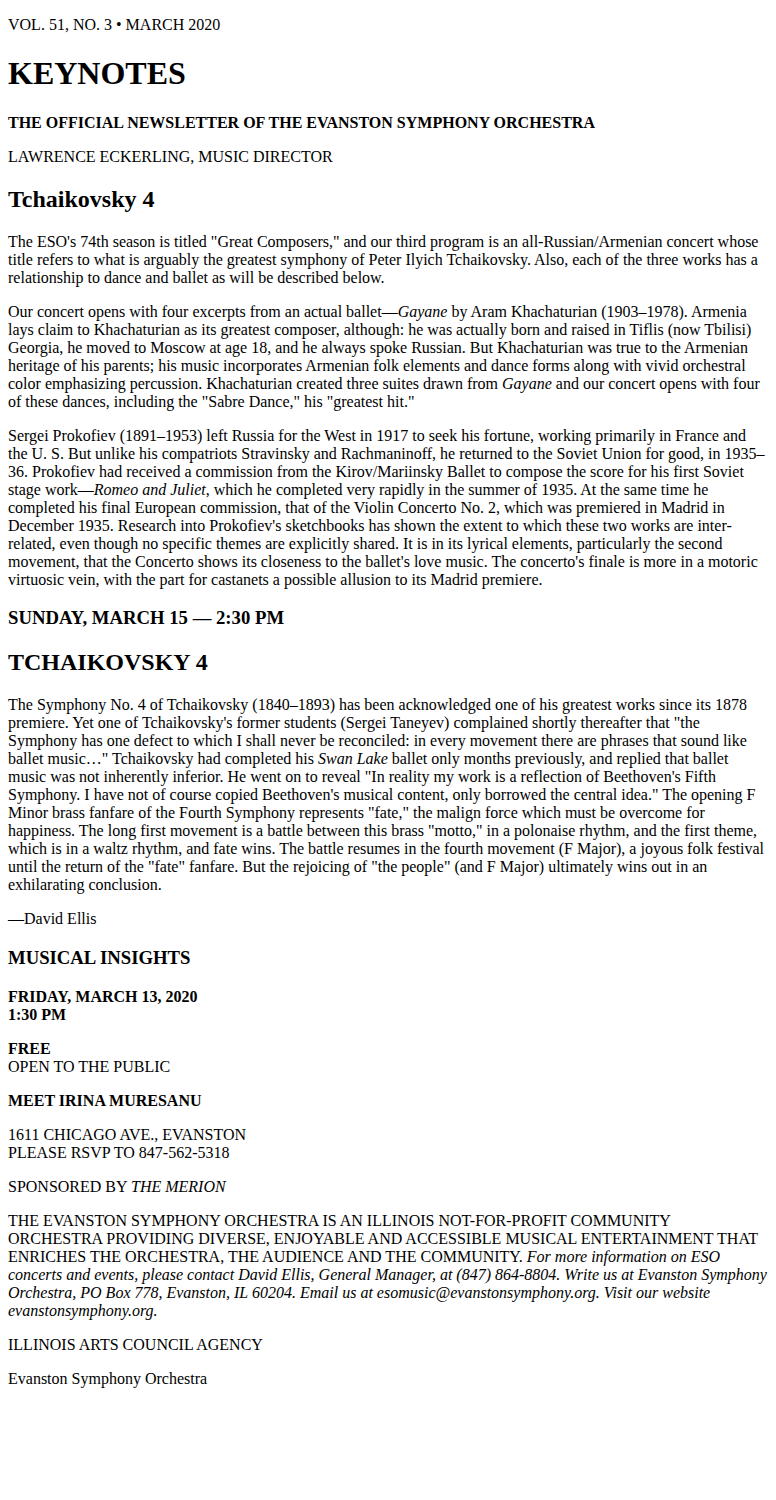VOL. 51, NO. 3 • MARCH 2020
KEYNOTES
THE OFFICIAL NEWSLETTER OF THE EVANSTON SYMPHONY ORCHESTRA
LAWRENCE ECKERLING, MUSIC DIRECTOR
Tchaikovsky 4
The ESO's 74th season is titled "Great Composers," and our third program is an all-Russian/Armenian concert whose title refers to what is arguably the greatest symphony of Peter Ilyich Tchaikovsky. Also, each of the three works has a relationship to dance and ballet as will be described below.
Our concert opens with four excerpts from an actual ballet—Gayane by Aram Khachaturian (1903–1978). Armenia lays claim to Khachaturian as its greatest composer, although: he was actually born and raised in Tiflis (now Tbilisi) Georgia, he moved to Moscow at age 18, and he always spoke Russian. But Khachaturian was true to the Armenian heritage of his parents; his music incorporates Armenian folk elements and dance forms along with vivid orchestral color emphasizing percussion. Khachaturian created three suites drawn from Gayane and our concert opens with four of these dances, including the "Sabre Dance," his "greatest hit."
Sergei Prokofiev (1891–1953) left Russia for the West in 1917 to seek his fortune, working primarily in France and the U. S. But unlike his compatriots Stravinsky and Rachmaninoff, he returned to the Soviet Union for good, in 1935–36. Prokofiev had received a commission from the Kirov/Mariinsky Ballet to compose the score for his first Soviet stage work—Romeo and Juliet, which he completed very rapidly in the summer of 1935. At the same time he completed his final European commission, that of the Violin Concerto No. 2, which was premiered in Madrid in December 1935. Research into Prokofiev's sketchbooks has shown the extent to which these two works are inter-related, even though no specific themes are explicitly shared. It is in its lyrical elements, particularly the second movement, that the Concerto shows its closeness to the ballet's love music. The concerto's finale is more in a motoric virtuosic vein, with the part for castanets a possible allusion to its Madrid premiere.
SUNDAY, MARCH 15 — 2:30 PM
TCHAIKOVSKY 4
The Symphony No. 4 of Tchaikovsky (1840–1893) has been acknowledged one of his greatest works since its 1878 premiere. Yet one of Tchaikovsky's former students (Sergei Taneyev) complained shortly thereafter that "the Symphony has one defect to which I shall never be reconciled: in every movement there are phrases that sound like ballet music…" Tchaikovsky had completed his Swan Lake ballet only months previously, and replied that ballet music was not inherently inferior. He went on to reveal "In reality my work is a reflection of Beethoven's Fifth Symphony. I have not of course copied Beethoven's musical content, only borrowed the central idea." The opening F Minor brass fanfare of the Fourth Symphony represents "fate," the malign force which must be overcome for happiness. The long first movement is a battle between this brass "motto," in a polonaise rhythm, and the first theme, which is in a waltz rhythm, and fate wins. The battle resumes in the fourth movement (F Major), a joyous folk festival until the return of the "fate" fanfare. But the rejoicing of "the people" (and F Major) ultimately wins out in an exhilarating conclusion.
—David Ellis
MUSICAL INSIGHTS
FRIDAY, MARCH 13, 2020
1:30 PM
FREE
OPEN TO THE PUBLIC
MEET IRINA MURESANU
1611 CHICAGO AVE., EVANSTON
PLEASE RSVP TO 847-562-5318
SPONSORED BY THE MERION
THE EVANSTON SYMPHONY ORCHESTRA IS AN ILLINOIS NOT-FOR-PROFIT COMMUNITY ORCHESTRA PROVIDING DIVERSE, ENJOYABLE AND ACCESSIBLE MUSICAL ENTERTAINMENT THAT ENRICHES THE ORCHESTRA, THE AUDIENCE AND THE COMMUNITY. For more information on ESO concerts and events, please contact David Ellis, General Manager, at (847) 864-8804. Write us at Evanston Symphony Orchestra, PO Box 778, Evanston, IL 60204. Email us at esomusic@evanstonsymphony.org. Visit our website evanstonsymphony.org.
ILLINOIS ARTS COUNCIL AGENCY
Evanston Symphony Orchestra